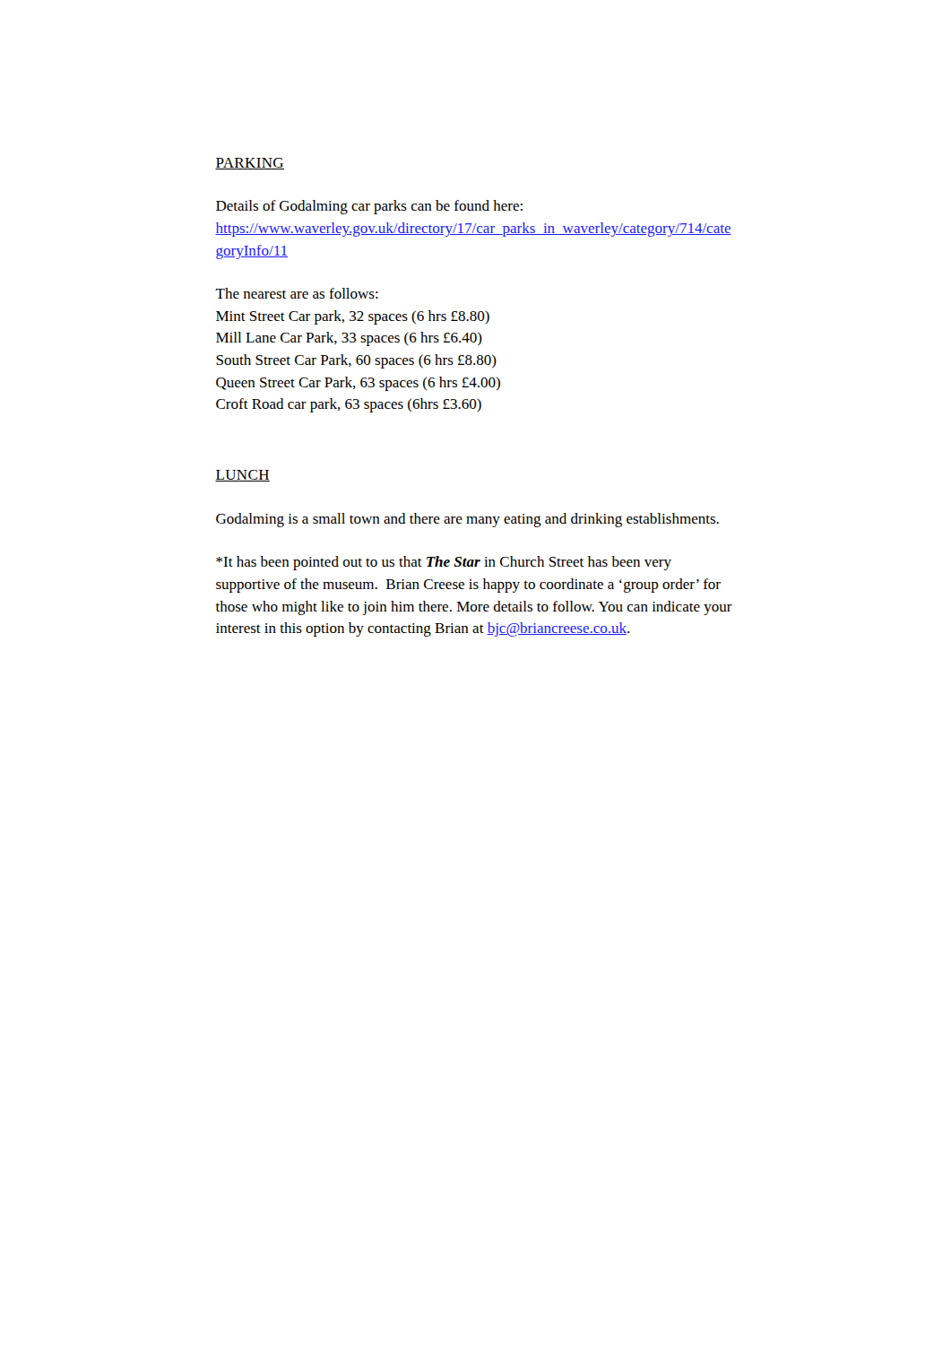PARKING
Details of Godalming car parks can be found here:
https://www.waverley.gov.uk/directory/17/car_parks_in_waverley/category/714/categoryInfo/11
The nearest are as follows:
Mint Street Car park, 32 spaces (6 hrs £8.80)
Mill Lane Car Park, 33 spaces (6 hrs £6.40)
South Street Car Park, 60 spaces (6 hrs £8.80)
Queen Street Car Park, 63 spaces (6 hrs £4.00)
Croft Road car park, 63 spaces (6hrs £3.60)
LUNCH
Godalming is a small town and there are many eating and drinking establishments.
*It has been pointed out to us that The Star in Church Street has been very supportive of the museum. Brian Creese is happy to coordinate a ‘group order’ for those who might like to join him there. More details to follow. You can indicate your interest in this option by contacting Brian at bjc@briancreese.co.uk.